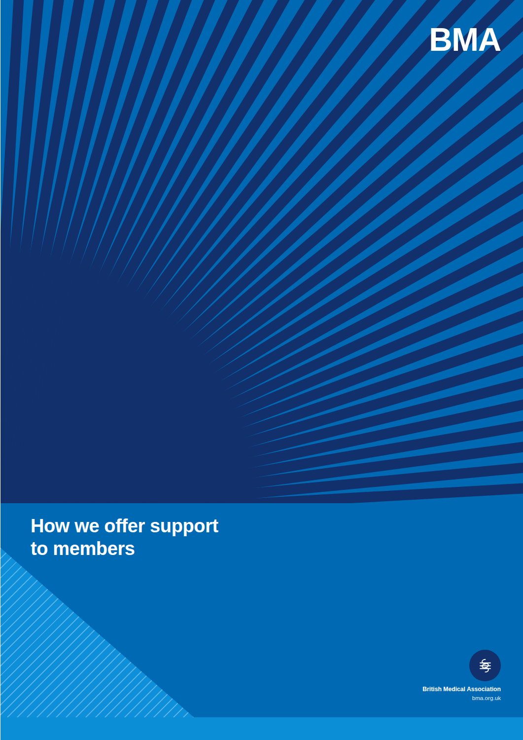BMA
How we offer support
to members
British Medical Association
bma.org.uk